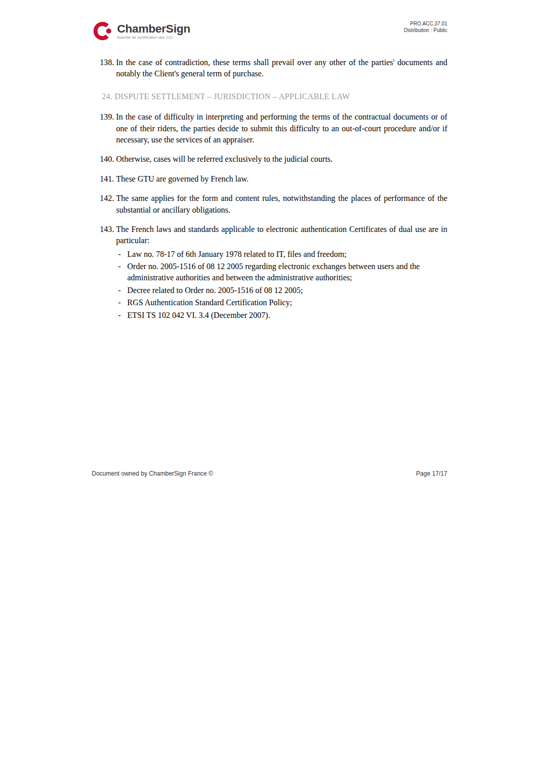ChamberSign
Autorité de certification des CCI
PRO.ACC.37.01
Distribution : Public
In the case of contradiction, these terms shall prevail over any other of the parties' documents and notably the Client's general term of purchase.
24. DISPUTE SETTLEMENT – JURISDICTION – APPLICABLE LAW
In the case of difficulty in interpreting and performing the terms of the contractual documents or of one of their riders, the parties decide to submit this difficulty to an out-of-court procedure and/or if necessary, use the services of an appraiser.
Otherwise, cases will be referred exclusively to the judicial courts.
These GTU are governed by French law.
The same applies for the form and content rules, notwithstanding the places of performance of the substantial or ancillary obligations.
The French laws and standards applicable to electronic authentication Certificates of dual use are in particular:
Law no. 78-17 of 6th January 1978 related to IT, files and freedom;
Order no. 2005-1516 of 08 12 2005 regarding electronic exchanges between users and the administrative authorities and between the administrative authorities;
Decree related to Order no. 2005-1516 of 08 12 2005;
RGS Authentication Standard Certification Policy;
ETSI TS 102 042 VI. 3.4 (December 2007).
Document owned by ChamberSign France ©
Page 17/17